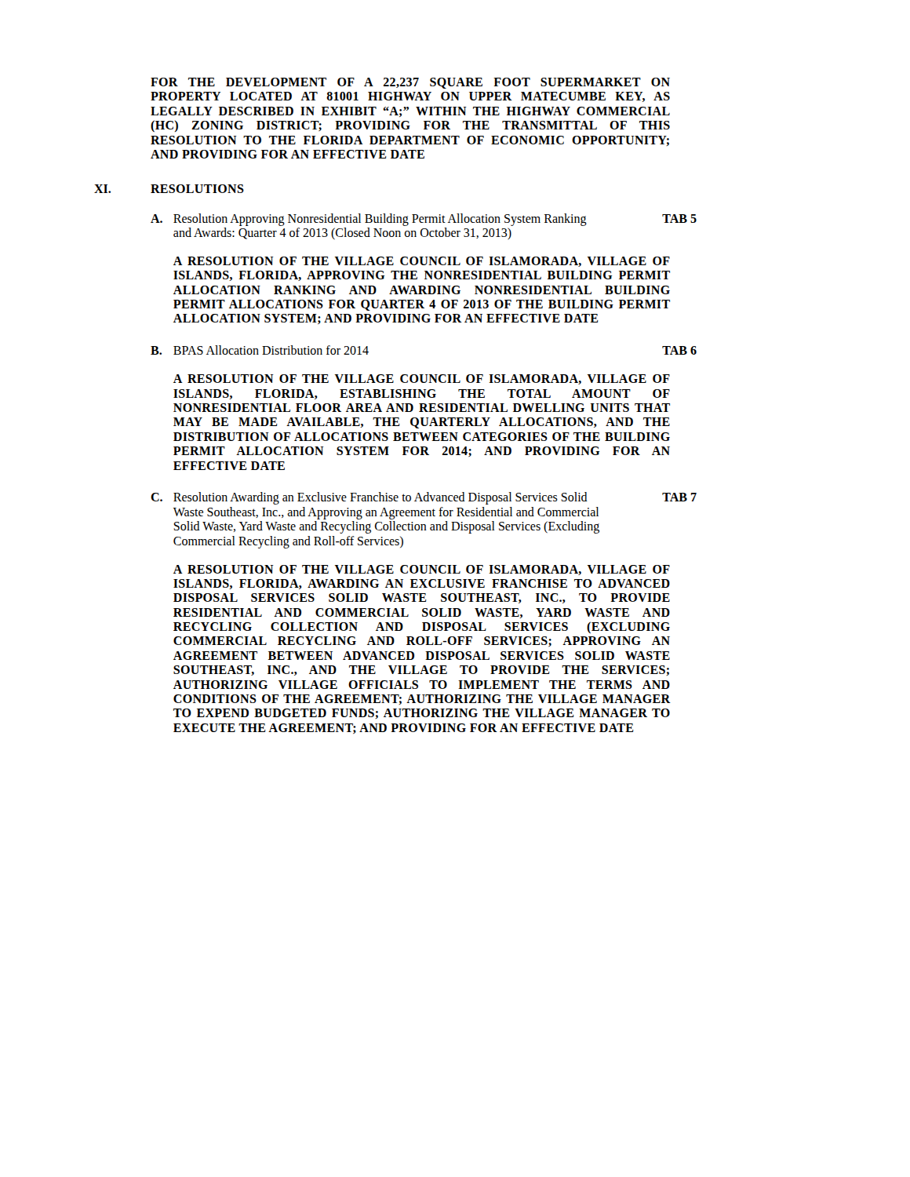FOR THE DEVELOPMENT OF A 22,237 SQUARE FOOT SUPERMARKET ON PROPERTY LOCATED AT 81001 HIGHWAY ON UPPER MATECUMBE KEY, AS LEGALLY DESCRIBED IN EXHIBIT “A;” WITHIN THE HIGHWAY COMMERCIAL (HC) ZONING DISTRICT; PROVIDING FOR THE TRANSMITTAL OF THIS RESOLUTION TO THE FLORIDA DEPARTMENT OF ECONOMIC OPPORTUNITY; AND PROVIDING FOR AN EFFECTIVE DATE
XI. RESOLUTIONS
TAB 5
A. Resolution Approving Nonresidential Building Permit Allocation System Ranking and Awards: Quarter 4 of 2013 (Closed Noon on October 31, 2013)
A RESOLUTION OF THE VILLAGE COUNCIL OF ISLAMORADA, VILLAGE OF ISLANDS, FLORIDA, APPROVING THE NONRESIDENTIAL BUILDING PERMIT ALLOCATION RANKING AND AWARDING NONRESIDENTIAL BUILDING PERMIT ALLOCATIONS FOR QUARTER 4 OF 2013 OF THE BUILDING PERMIT ALLOCATION SYSTEM; AND PROVIDING FOR AN EFFECTIVE DATE
TAB 6
B. BPAS Allocation Distribution for 2014
A RESOLUTION OF THE VILLAGE COUNCIL OF ISLAMORADA, VILLAGE OF ISLANDS, FLORIDA, ESTABLISHING THE TOTAL AMOUNT OF NONRESIDENTIAL FLOOR AREA AND RESIDENTIAL DWELLING UNITS THAT MAY BE MADE AVAILABLE, THE QUARTERLY ALLOCATIONS, AND THE DISTRIBUTION OF ALLOCATIONS BETWEEN CATEGORIES OF THE BUILDING PERMIT ALLOCATION SYSTEM FOR 2014; AND PROVIDING FOR AN EFFECTIVE DATE
TAB 7
C. Resolution Awarding an Exclusive Franchise to Advanced Disposal Services Solid Waste Southeast, Inc., and Approving an Agreement for Residential and Commercial Solid Waste, Yard Waste and Recycling Collection and Disposal Services (Excluding Commercial Recycling and Roll-off Services)
A RESOLUTION OF THE VILLAGE COUNCIL OF ISLAMORADA, VILLAGE OF ISLANDS, FLORIDA, AWARDING AN EXCLUSIVE FRANCHISE TO ADVANCED DISPOSAL SERVICES SOLID WASTE SOUTHEAST, INC., TO PROVIDE RESIDENTIAL AND COMMERCIAL SOLID WASTE, YARD WASTE AND RECYCLING COLLECTION AND DISPOSAL SERVICES (EXCLUDING COMMERCIAL RECYCLING AND ROLL-OFF SERVICES; APPROVING AN AGREEMENT BETWEEN ADVANCED DISPOSAL SERVICES SOLID WASTE SOUTHEAST, INC., AND THE VILLAGE TO PROVIDE THE SERVICES; AUTHORIZING VILLAGE OFFICIALS TO IMPLEMENT THE TERMS AND CONDITIONS OF THE AGREEMENT; AUTHORIZING THE VILLAGE MANAGER TO EXPEND BUDGETED FUNDS; AUTHORIZING THE VILLAGE MANAGER TO EXECUTE THE AGREEMENT; AND PROVIDING FOR AN EFFECTIVE DATE